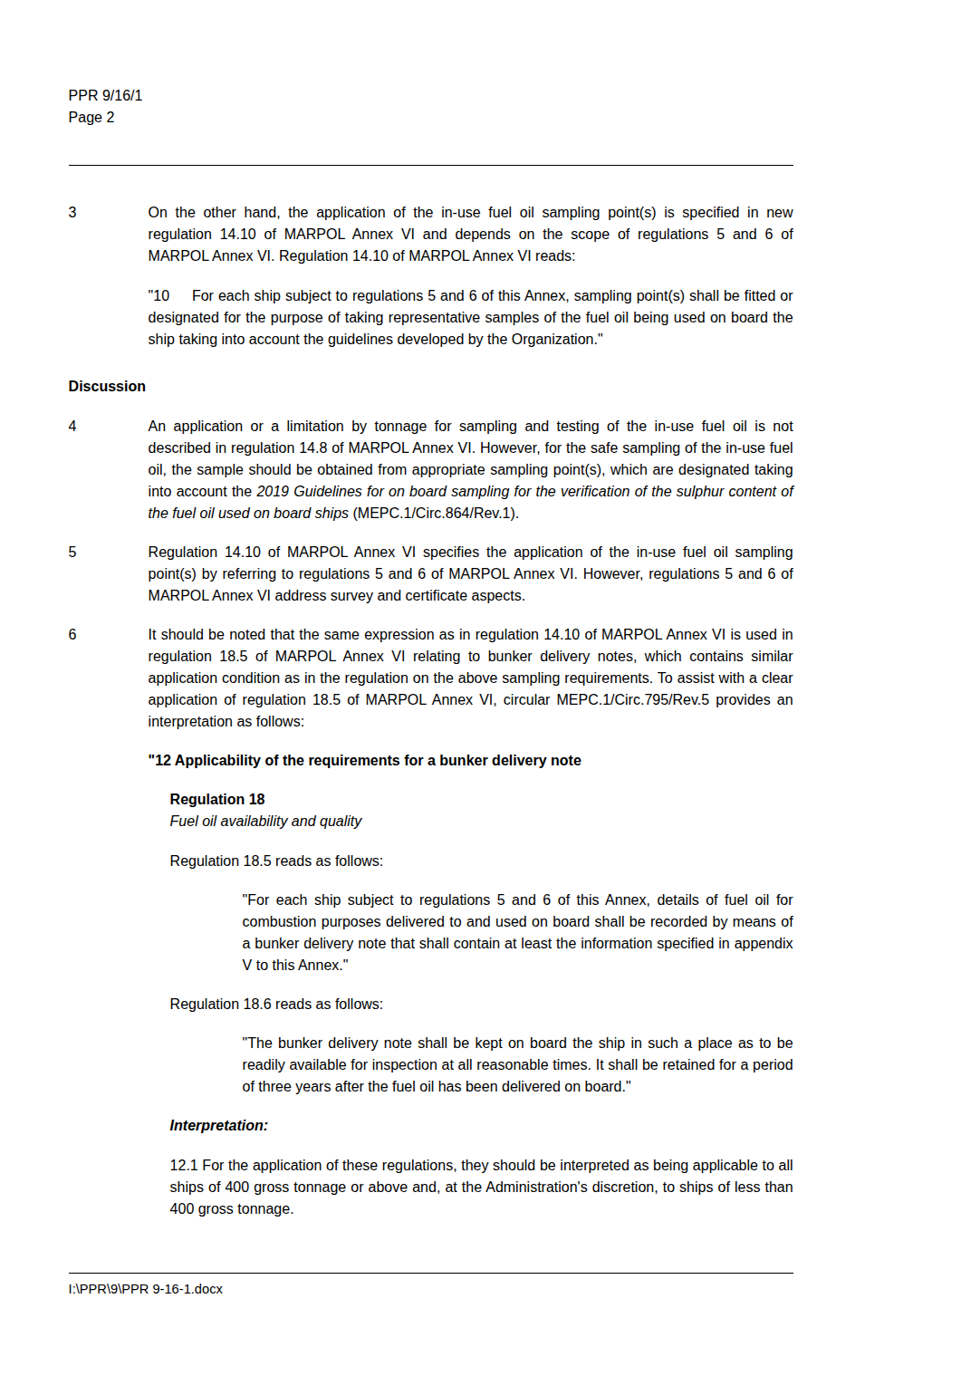PPR 9/16/1
Page 2
3
On the other hand, the application of the in-use fuel oil sampling point(s) is specified in new regulation 14.10 of MARPOL Annex VI and depends on the scope of regulations 5 and 6 of MARPOL Annex VI. Regulation 14.10 of MARPOL Annex VI reads:
"10 For each ship subject to regulations 5 and 6 of this Annex, sampling point(s) shall be fitted or designated for the purpose of taking representative samples of the fuel oil being used on board the ship taking into account the guidelines developed by the Organization."
Discussion
4
An application or a limitation by tonnage for sampling and testing of the in-use fuel oil is not described in regulation 14.8 of MARPOL Annex VI. However, for the safe sampling of the in-use fuel oil, the sample should be obtained from appropriate sampling point(s), which are designated taking into account the 2019 Guidelines for on board sampling for the verification of the sulphur content of the fuel oil used on board ships (MEPC.1/Circ.864/Rev.1).
5
Regulation 14.10 of MARPOL Annex VI specifies the application of the in-use fuel oil sampling point(s) by referring to regulations 5 and 6 of MARPOL Annex VI. However, regulations 5 and 6 of MARPOL Annex VI address survey and certificate aspects.
6
It should be noted that the same expression as in regulation 14.10 of MARPOL Annex VI is used in regulation 18.5 of MARPOL Annex VI relating to bunker delivery notes, which contains similar application condition as in the regulation on the above sampling requirements. To assist with a clear application of regulation 18.5 of MARPOL Annex VI, circular MEPC.1/Circ.795/Rev.5 provides an interpretation as follows:
"12 Applicability of the requirements for a bunker delivery note
Regulation 18
Fuel oil availability and quality
Regulation 18.5 reads as follows:
"For each ship subject to regulations 5 and 6 of this Annex, details of fuel oil for combustion purposes delivered to and used on board shall be recorded by means of a bunker delivery note that shall contain at least the information specified in appendix V to this Annex."
Regulation 18.6 reads as follows:
"The bunker delivery note shall be kept on board the ship in such a place as to be readily available for inspection at all reasonable times. It shall be retained for a period of three years after the fuel oil has been delivered on board."
Interpretation:
12.1 For the application of these regulations, they should be interpreted as being applicable to all ships of 400 gross tonnage or above and, at the Administration's discretion, to ships of less than 400 gross tonnage.
I:\PPR\9\PPR 9-16-1.docx